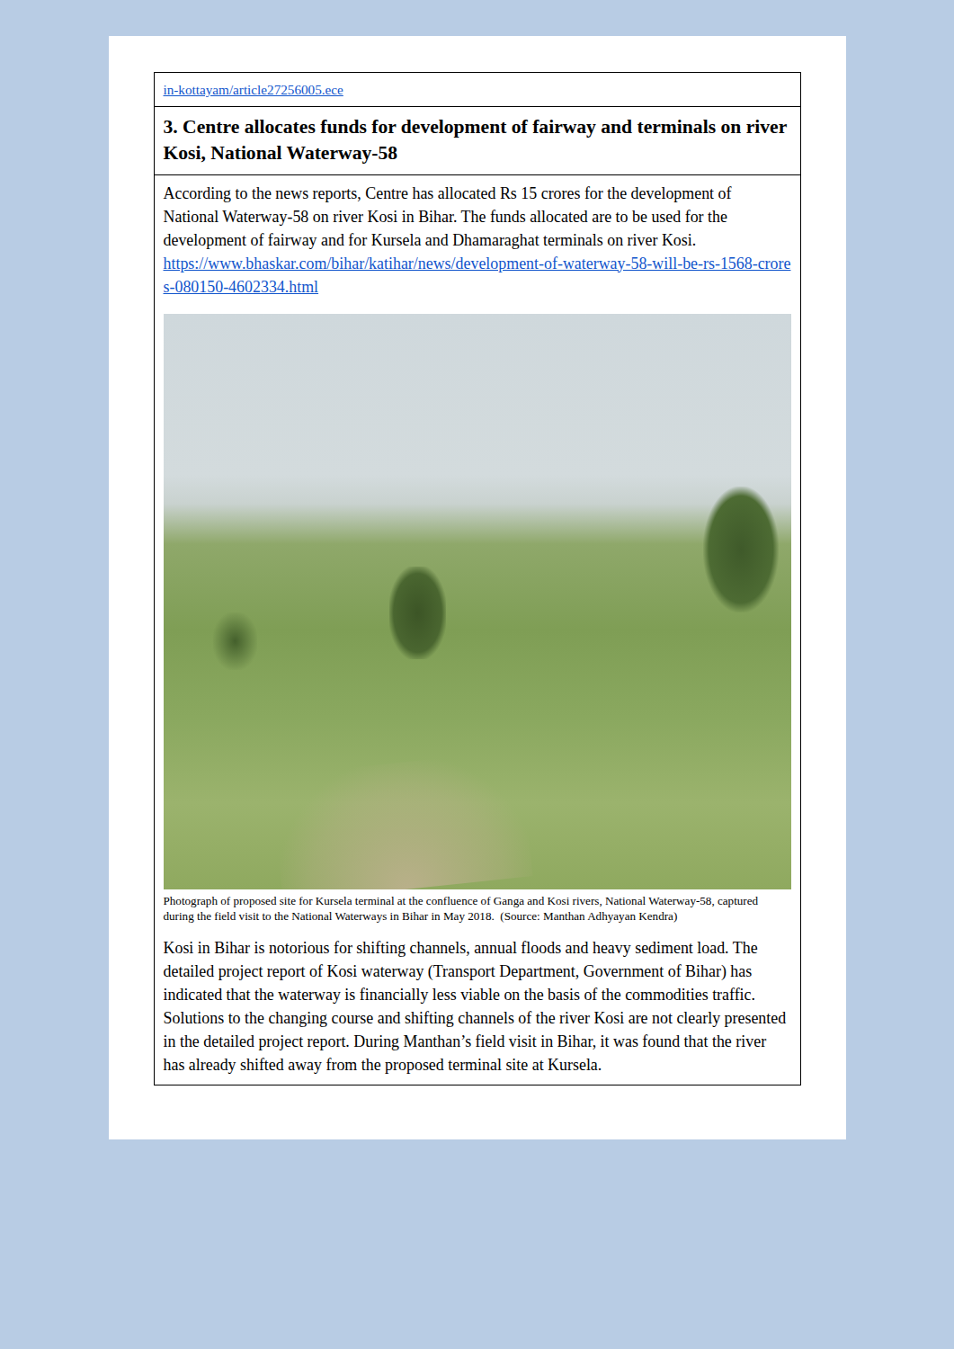in-kottayam/article27256005.ece
3. Centre allocates funds for development of fairway and terminals on river Kosi, National Waterway-58
According to the news reports, Centre has allocated Rs 15 crores for the development of National Waterway-58 on river Kosi in Bihar. The funds allocated are to be used for the development of fairway and for Kursela and Dhamaraghat terminals on river Kosi.
https://www.bhaskar.com/bihar/katihar/news/development-of-waterway-58-will-be-rs-1568-crores-080150-4602334.html
Photograph of proposed site for Kursela terminal at the confluence of Ganga and Kosi rivers, National Waterway-58, captured during the field visit to the National Waterways in Bihar in May 2018. (Source: Manthan Adhyayan Kendra)
Kosi in Bihar is notorious for shifting channels, annual floods and heavy sediment load. The detailed project report of Kosi waterway (Transport Department, Government of Bihar) has indicated that the waterway is financially less viable on the basis of the commodities traffic. Solutions to the changing course and shifting channels of the river Kosi are not clearly presented in the detailed project report. During Manthan’s field visit in Bihar, it was found that the river has already shifted away from the proposed terminal site at Kursela.